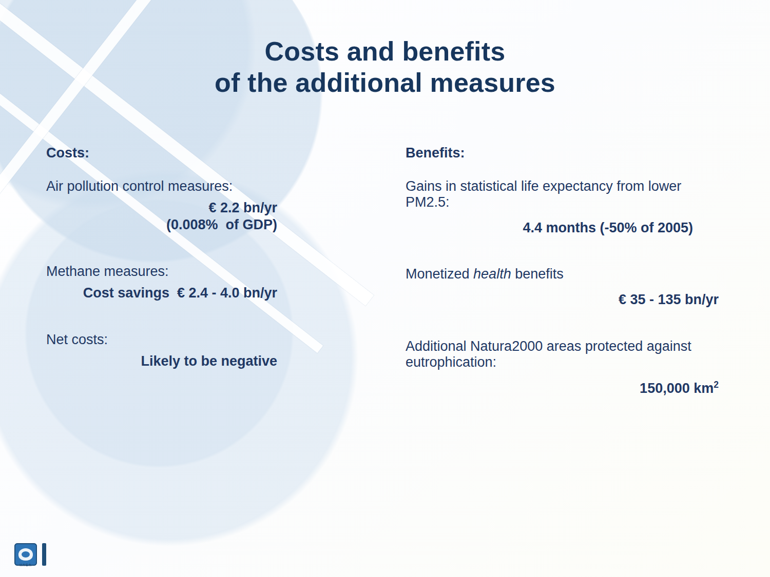Costs and benefits
of the additional measures
Costs:
Air pollution control measures:
€ 2.2 bn/yr
(0.008% of GDP)
Methane measures:
Cost savings € 2.4 - 4.0 bn/yr
Net costs:
Likely to be negative
Benefits:
Gains in statistical life expectancy from lower PM2.5:
4.4 months (-50% of 2005)
Monetized health benefits
€ 35 - 135 bn/yr
Additional Natura2000 areas protected against eutrophication:
150,000 km2
IIASA